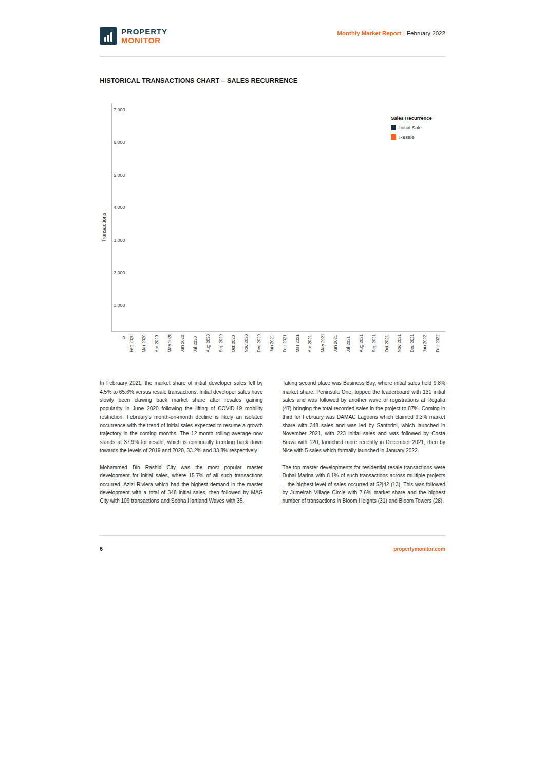PROPERTY MONITOR
Monthly Market Report|February 2022
HISTORICAL TRANSACTIONS CHART – SALES RECURRENCE
Transactions
Sales Recurrence
Initial Sale
Resale
7,000
6,000
5,000
4,000
3,000
2,000
1,000
0
Feb 2020 Mar 2020 Apr 2020 May 2020 Jun 2020 Jul 2020 Aug 2020 Sep 2020 Oct 2020 Nov 2020 Dec 2020 Jan 2021 Feb 2021 Mar 2021 Apr 2021 May 2021 Jun 2021 Jul 2021 Aug 2021 Sep 2021 Oct 2021 Nov 2021 Dec 2021 Jan 2022 Feb 2022
In February 2021, the market share of initial developer sales fell by 4.5% to 65.6% versus resale transactions. Initial developer sales have slowly been clawing back market share after resales gaining popularity in June 2020 following the lifting of COVID-19 mobility restriction. February's month-on-month decline is likely an isolated occurrence with the trend of initial sales expected to resume a growth trajectory in the coming months. The 12-month rolling average now stands at 37.9% for resale, which is continually trending back down towards the levels of 2019 and 2020, 33.2% and 33.8% respectively.
Mohammed Bin Rashid City was the most popular master development for initial sales, where 15.7% of all such transactions occurred. Azizi Riviera which had the highest demand in the master development with a total of 348 initial sales, then followed by MAG City with 109 transactions and Sobha Hartland Waves with 35.
Taking second place was Business Bay, where initial sales held 9.8% market share. Peninsula One, topped the leaderboard with 131 initial sales and was followed by another wave of registrations at Regalia (47) bringing the total recorded sales in the project to 87%. Coming in third for February was DAMAC Lagoons which claimed 9.3% market share with 348 sales and was led by Santorini, which launched in November 2021, with 223 initial sales and was followed by Costa Brava with 120, launched more recently in December 2021, then by Nice with 5 sales which formally launched in January 2022.
The top master developments for residential resale transactions were Dubai Marina with 8.1% of such transactions across multiple projects—the highest level of sales occurred at 52|42 (13). This was followed by Jumeirah Village Circle with 7.6% market share and the highest number of transactions in Bloom Heights (31) and Bloom Towers (28).
6
propertymonitor.com